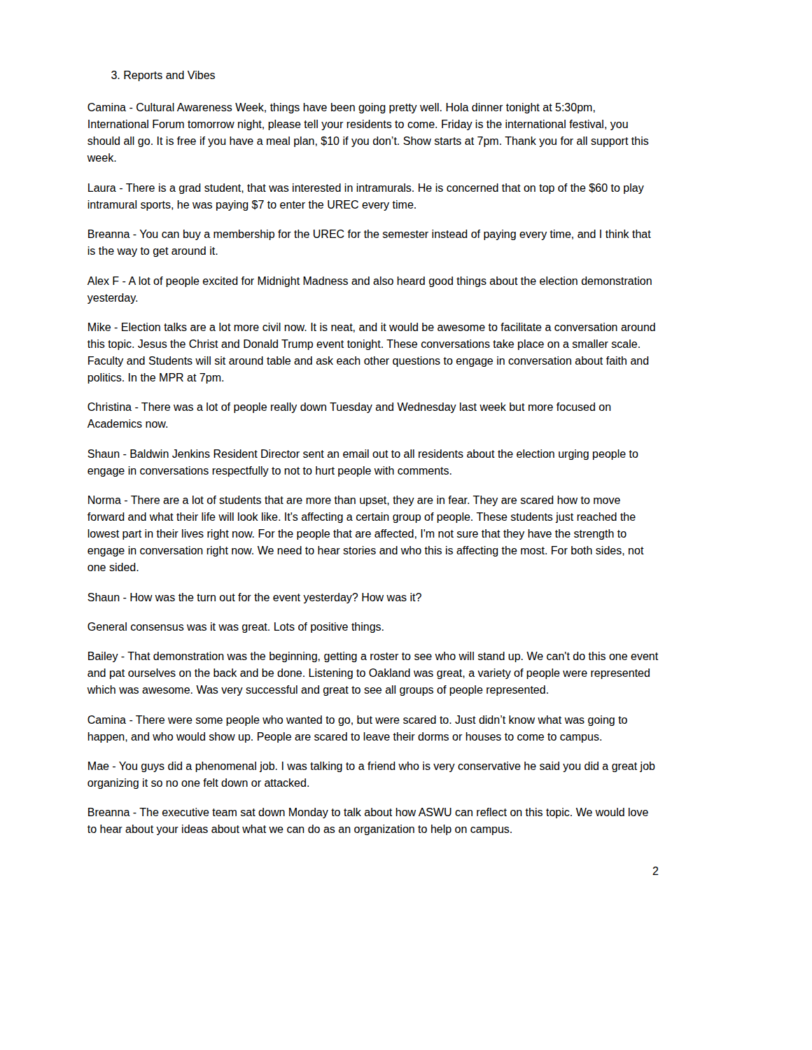3. Reports and Vibes
Camina - Cultural Awareness Week, things have been going pretty well. Hola dinner tonight at 5:30pm, International Forum tomorrow night, please tell your residents to come. Friday is the international festival, you should all go. It is free if you have a meal plan, $10 if you don’t. Show starts at 7pm. Thank you for all support this week.
Laura - There is a grad student, that was interested in intramurals. He is concerned that on top of the $60 to play intramural sports, he was paying $7 to enter the UREC every time.
Breanna - You can buy a membership for the UREC for the semester instead of paying every time, and I think that is the way to get around it.
Alex F - A lot of people excited for Midnight Madness and also heard good things about the election demonstration yesterday.
Mike - Election talks are a lot more civil now. It is neat, and it would be awesome to facilitate a conversation around this topic. Jesus the Christ and Donald Trump event tonight. These conversations take place on a smaller scale. Faculty and Students will sit around table and ask each other questions to engage in conversation about faith and politics. In the MPR at 7pm.
Christina - There was a lot of people really down Tuesday and Wednesday last week but more focused on Academics now.
Shaun - Baldwin Jenkins Resident Director sent an email out to all residents about the election urging people to engage in conversations respectfully to not to hurt people with comments.
Norma - There are a lot of students that are more than upset, they are in fear. They are scared how to move forward and what their life will look like. It's affecting a certain group of people. These students just reached the lowest part in their lives right now. For the people that are affected, I'm not sure that they have the strength to engage in conversation right now. We need to hear stories and who this is affecting the most. For both sides, not one sided.
Shaun - How was the turn out for the event yesterday? How was it?
General consensus was it was great. Lots of positive things.
Bailey - That demonstration was the beginning, getting a roster to see who will stand up. We can't do this one event and pat ourselves on the back and be done. Listening to Oakland was great, a variety of people were represented which was awesome. Was very successful and great to see all groups of people represented.
Camina - There were some people who wanted to go, but were scared to. Just didn’t know what was going to happen, and who would show up. People are scared to leave their dorms or houses to come to campus.
Mae - You guys did a phenomenal job. I was talking to a friend who is very conservative he said you did a great job organizing it so no one felt down or attacked.
Breanna - The executive team sat down Monday to talk about how ASWU can reflect on this topic. We would love to hear about your ideas about what we can do as an organization to help on campus.
2